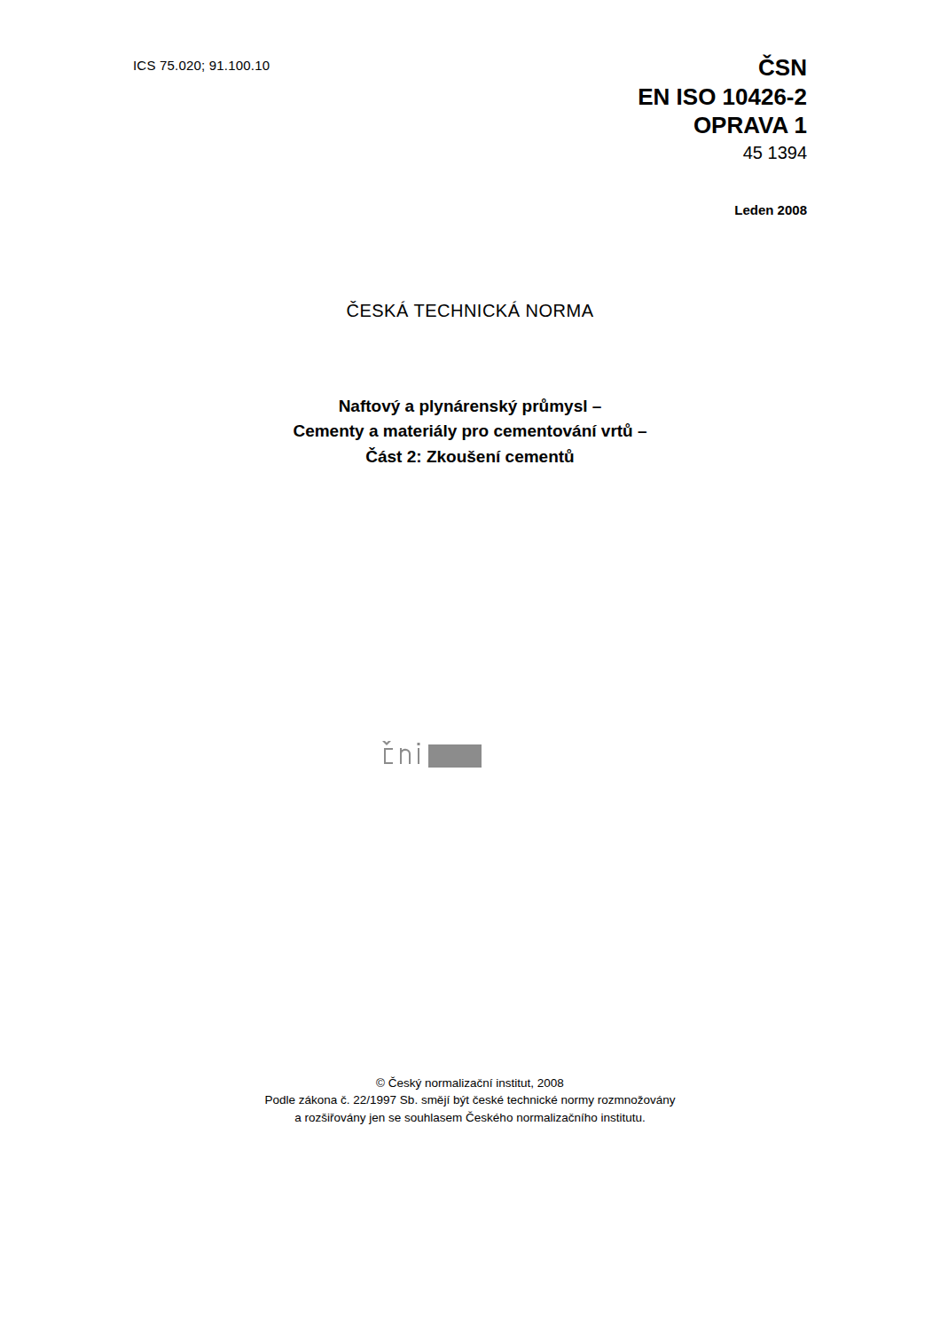ICS 75.020; 91.100.10
ČSN EN ISO 10426-2 OPRAVA 1 45 1394
Leden 2008
ČESKÁ TECHNICKÁ NORMA
Naftový a plynárenský průmysl –
Cementy a materiály pro cementování vrtů –
Část 2: Zkoušení cementů
© Český normalizační institut, 2008
Podle zákona č. 22/1997 Sb. smějí být české technické normy rozmnožovány
a rozšiřovány jen se souhlasem Českého normalizačního institutu.